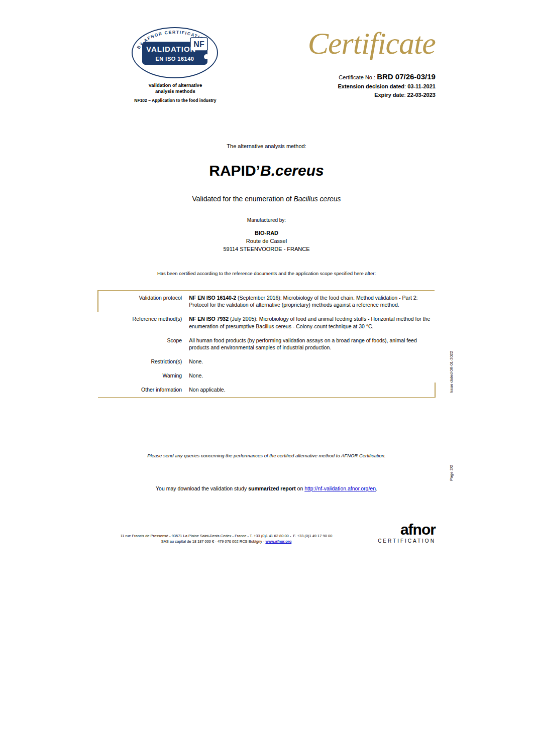BY AFNOR CERTIFICATION NF VALIDATION EN ISO 16140
Validation of alternative
analysis methods NF102 – Application to the food industry
Certificate
Certificate No.: BRD 07/26-03/19
Extension decision dated: 03-11-2021
Expiry date: 22-03-2023
The alternative analysis method:
RAPID’B.cereus
Validated for the enumeration of Bacillus cereus
Manufactured by:
BIO-RAD
Route de Cassel
59114 STEENVOORDE - FRANCE
Has been certified according to the reference documents and the application scope specified here after:
| Validation protocol | NF EN ISO 16140-2 (September 2016): Microbiology of the food chain. Method validation - Part 2: Protocol for the validation of alternative (proprietary) methods against a reference method. |
| Reference method(s) | NF EN ISO 7932 (July 2005): Microbiology of food and animal feeding stuffs - Horizontal method for the enumeration of presumptive Bacillus cereus - Colony-count technique at 30 °C. |
| Scope | All human food products (by performing validation assays on a broad range of foods), animal feed products and environmental samples of industrial production. |
| Restriction(s) | None. |
| Warning | None. |
| Other information | Non applicable. |
Please send any queries concerning the performances of the certified alternative method to AFNOR Certification.
You may download the validation study summarized report on http://nf-validation.afnor.org/en.
Issue dated 06-01-2022
Page 2/2
11 rue Francis de Pressensé - 93571 La Plaine Saint-Denis Cedex - France - T. +33 (0)1 41 62 80 00 - F. +33 (0)1 49 17 90 00
SAS au capital de 18 187 000 € - 479 076 002 RCS Bobigny - www.afnor.org
afnor
CERTIFICATION